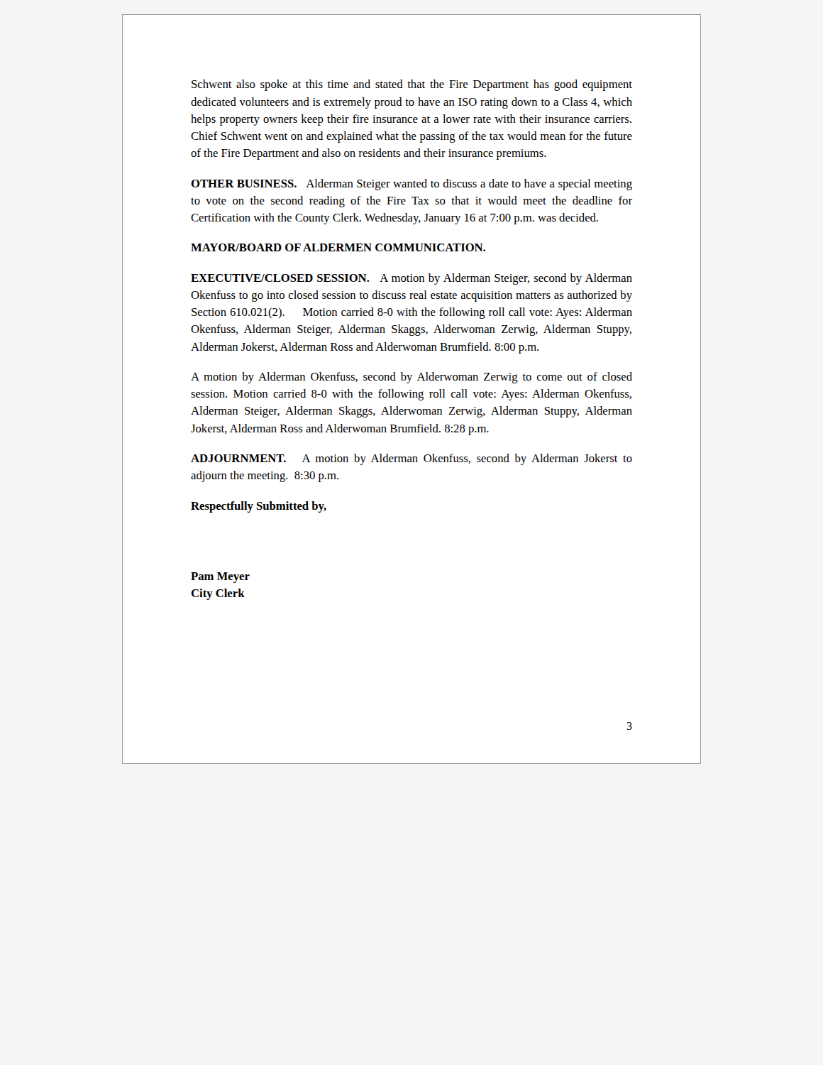Schwent also spoke at this time and stated that the Fire Department has good equipment dedicated volunteers and is extremely proud to have an ISO rating down to a Class 4, which helps property owners keep their fire insurance at a lower rate with their insurance carriers. Chief Schwent went on and explained what the passing of the tax would mean for the future of the Fire Department and also on residents and their insurance premiums.
OTHER BUSINESS. Alderman Steiger wanted to discuss a date to have a special meeting to vote on the second reading of the Fire Tax so that it would meet the deadline for Certification with the County Clerk. Wednesday, January 16 at 7:00 p.m. was decided.
MAYOR/BOARD OF ALDERMEN COMMUNICATION.
EXECUTIVE/CLOSED SESSION. A motion by Alderman Steiger, second by Alderman Okenfuss to go into closed session to discuss real estate acquisition matters as authorized by Section 610.021(2). Motion carried 8-0 with the following roll call vote: Ayes: Alderman Okenfuss, Alderman Steiger, Alderman Skaggs, Alderwoman Zerwig, Alderman Stuppy, Alderman Jokerst, Alderman Ross and Alderwoman Brumfield. 8:00 p.m.
A motion by Alderman Okenfuss, second by Alderwoman Zerwig to come out of closed session. Motion carried 8-0 with the following roll call vote: Ayes: Alderman Okenfuss, Alderman Steiger, Alderman Skaggs, Alderwoman Zerwig, Alderman Stuppy, Alderman Jokerst, Alderman Ross and Alderwoman Brumfield. 8:28 p.m.
ADJOURNMENT. A motion by Alderman Okenfuss, second by Alderman Jokerst to adjourn the meeting. 8:30 p.m.
Respectfully Submitted by,
Pam Meyer
City Clerk
3